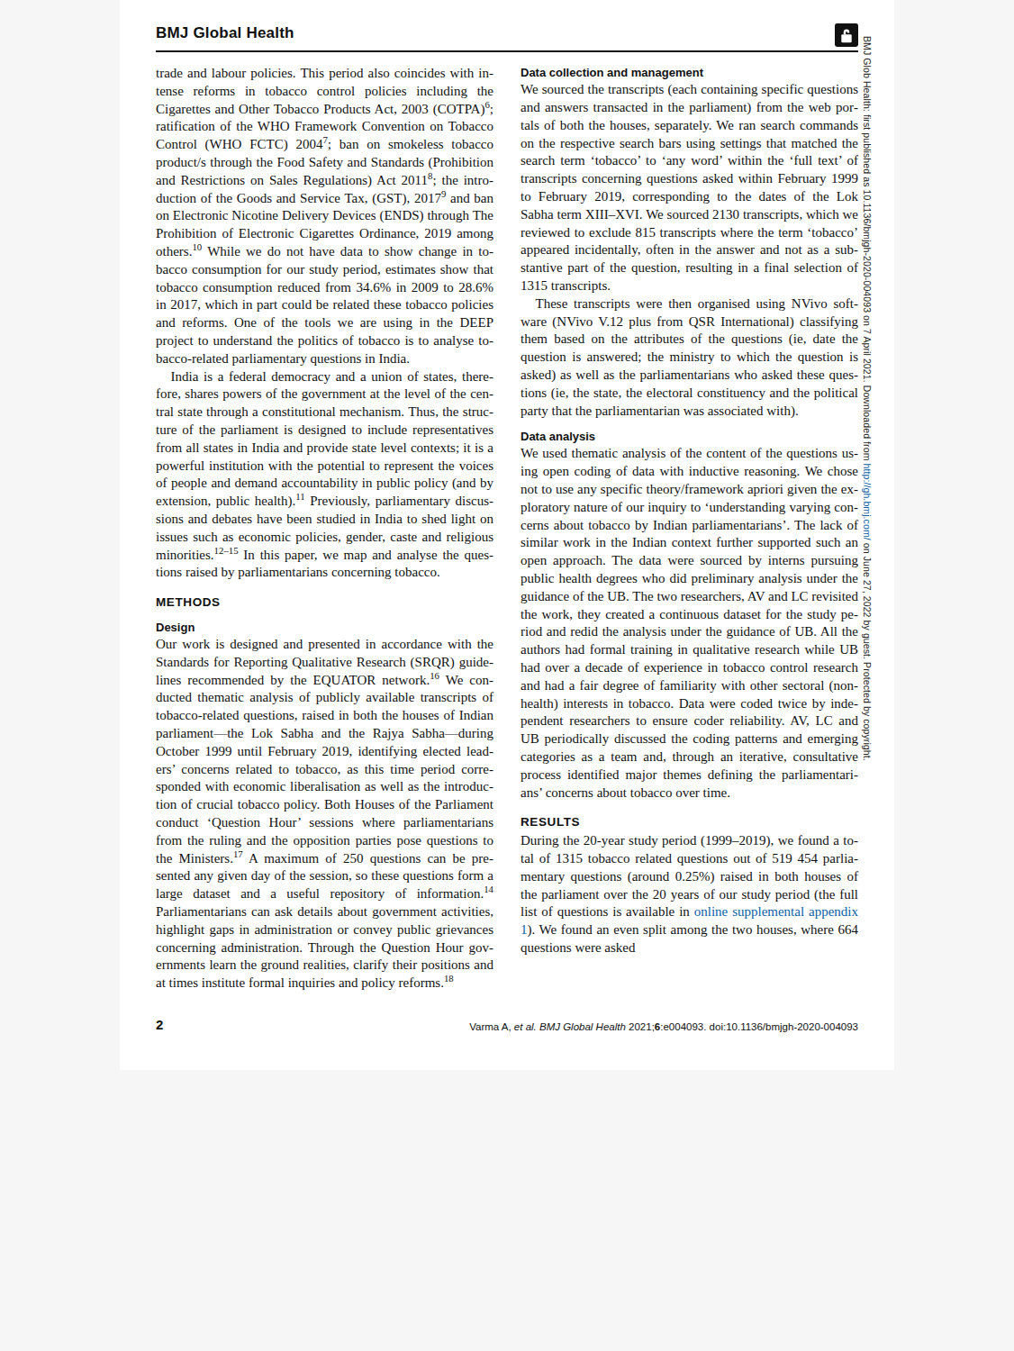BMJ Glob Health: first published as 10.1136/bmjgh-2020-004093 on 7 April 2021. Downloaded from http://gh.bmj.com/ on June 27, 2022 by guest. Protected by copyright.
BMJ Global Health
trade and labour policies. This period also coincides with intense reforms in tobacco control policies including the Cigarettes and Other Tobacco Products Act, 2003 (COTPA)6; ratification of the WHO Framework Convention on Tobacco Control (WHO FCTC) 20047; ban on smokeless tobacco product/s through the Food Safety and Standards (Prohibition and Restrictions on Sales Regulations) Act 20118; the introduction of the Goods and Service Tax, (GST), 20179 and ban on Electronic Nicotine Delivery Devices (ENDS) through The Prohibition of Electronic Cigarettes Ordinance, 2019 among others.10 While we do not have data to show change in tobacco consumption for our study period, estimates show that tobacco consumption reduced from 34.6% in 2009 to 28.6% in 2017, which in part could be related these tobacco policies and reforms. One of the tools we are using in the DEEP project to understand the politics of tobacco is to analyse tobacco-related parliamentary questions in India.
India is a federal democracy and a union of states, therefore, shares powers of the government at the level of the central state through a constitutional mechanism. Thus, the structure of the parliament is designed to include representatives from all states in India and provide state level contexts; it is a powerful institution with the potential to represent the voices of people and demand accountability in public policy (and by extension, public health).11 Previously, parliamentary discussions and debates have been studied in India to shed light on issues such as economic policies, gender, caste and religious minorities.12–15 In this paper, we map and analyse the questions raised by parliamentarians concerning tobacco.
Methods
Design
Our work is designed and presented in accordance with the Standards for Reporting Qualitative Research (SRQR) guidelines recommended by the EQUATOR network.16 We conducted thematic analysis of publicly available transcripts of tobacco-related questions, raised in both the houses of Indian parliament—the Lok Sabha and the Rajya Sabha—during October 1999 until February 2019, identifying elected leaders’ concerns related to tobacco, as this time period corresponded with economic liberalisation as well as the introduction of crucial tobacco policy. Both Houses of the Parliament conduct ‘Question Hour’ sessions where parliamentarians from the ruling and the opposition parties pose questions to the Ministers.17 A maximum of 250 questions can be presented any given day of the session, so these questions form a large dataset and a useful repository of information.14 Parliamentarians can ask details about government activities, highlight gaps in administration or convey public grievances concerning administration. Through the Question Hour governments learn the ground realities, clarify their positions and at times institute formal inquiries and policy reforms.18
Data collection and management
We sourced the transcripts (each containing specific questions and answers transacted in the parliament) from the web portals of both the houses, separately. We ran search commands on the respective search bars using settings that matched the search term ‘tobacco’ to ‘any word’ within the ‘full text’ of transcripts concerning questions asked within February 1999 to February 2019, corresponding to the dates of the Lok Sabha term XIII–XVI. We sourced 2130 transcripts, which we reviewed to exclude 815 transcripts where the term ‘tobacco’ appeared incidentally, often in the answer and not as a substantive part of the question, resulting in a final selection of 1315 transcripts.
These transcripts were then organised using NVivo software (NVivo V.12 plus from QSR International) classifying them based on the attributes of the questions (ie, date the question is answered; the ministry to which the question is asked) as well as the parliamentarians who asked these questions (ie, the state, the electoral constituency and the political party that the parliamentarian was associated with).
Data analysis
We used thematic analysis of the content of the questions using open coding of data with inductive reasoning. We chose not to use any specific theory/framework apriori given the exploratory nature of our inquiry to ‘understanding varying concerns about tobacco by Indian parliamentarians’. The lack of similar work in the Indian context further supported such an open approach. The data were sourced by interns pursuing public health degrees who did preliminary analysis under the guidance of the UB. The two researchers, AV and LC revisited the work, they created a continuous dataset for the study period and redid the analysis under the guidance of UB. All the authors had formal training in qualitative research while UB had over a decade of experience in tobacco control research and had a fair degree of familiarity with other sectoral (non-health) interests in tobacco. Data were coded twice by independent researchers to ensure coder reliability. AV, LC and UB periodically discussed the coding patterns and emerging categories as a team and, through an iterative, consultative process identified major themes defining the parliamentarians’ concerns about tobacco over time.
Results
During the 20-year study period (1999–2019), we found a total of 1315 tobacco related questions out of 519 454 parliamentary questions (around 0.25%) raised in both houses of the parliament over the 20 years of our study period (the full list of questions is available in online supplemental appendix 1). We found an even split among the two houses, where 664 questions were asked
2
Varma A, et al. BMJ Global Health 2021;6:e004093. doi:10.1136/bmjgh-2020-004093